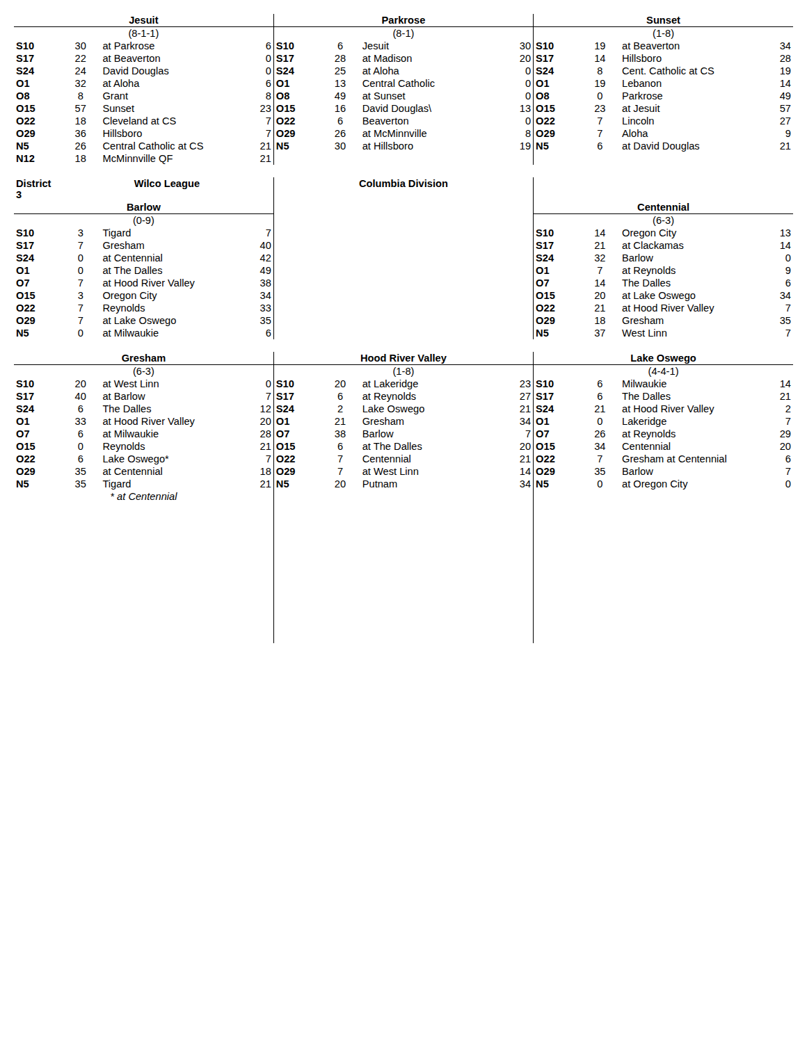| Jesuit | Parkrose | Sunset |
| (8-1-1) | (8-1) | (1-8) |
| S10 | 30 | at Parkrose | 6 | S10 | 6 | Jesuit | 30 | S10 | 19 | at Beaverton | 34 |
| S17 | 22 | at Beaverton | 0 | S17 | 28 | at Madison | 20 | S17 | 14 | Hillsboro | 28 |
| S24 | 24 | David Douglas | 0 | S24 | 25 | at Aloha | 0 | S24 | 8 | Cent. Catholic at CS | 19 |
| O1 | 32 | at Aloha | 6 | O1 | 13 | Central Catholic | 0 | O1 | 19 | Lebanon | 14 |
| O8 | 8 | Grant | 8 | O8 | 49 | at Sunset | 0 | O8 | 0 | Parkrose | 49 |
| O15 | 57 | Sunset | 23 | O15 | 16 | David Douglas\ | 13 | O15 | 23 | at Jesuit | 57 |
| O22 | 18 | Cleveland at CS | 7 | O22 | 6 | Beaverton | 0 | O22 | 7 | Lincoln | 27 |
| O29 | 36 | Hillsboro | 7 | O29 | 26 | at McMinnville | 8 | O29 | 7 | Aloha | 9 |
| N5 | 26 | Central Catholic at CS | 21 | N5 | 30 | at Hillsboro | 19 | N5 | 6 | at David Douglas | 21 |
| N12 | 18 | McMinnville QF | 21 | | | | | | | | |
| District 3 | Wilco League | Columbia Division | |
| Barlow | | Centennial |
| (0-9) | | (6-3) |
| S10 | 3 | Tigard | 7 | | | | | S10 | 14 | Oregon City | 13 |
| S17 | 7 | Gresham | 40 | | | | | S17 | 21 | at Clackamas | 14 |
| S24 | 0 | at Centennial | 42 | | | | | S24 | 32 | Barlow | 0 |
| O1 | 0 | at The Dalles | 49 | | | | | O1 | 7 | at Reynolds | 9 |
| O7 | 7 | at Hood River Valley | 38 | | | | | O7 | 14 | The Dalles | 6 |
| O15 | 3 | Oregon City | 34 | | | | | O15 | 20 | at Lake Oswego | 34 |
| O22 | 7 | Reynolds | 33 | | | | | O22 | 21 | at Hood River Valley | 7 |
| O29 | 7 | at Lake Oswego | 35 | | | | | O29 | 18 | Gresham | 35 |
| N5 | 0 | at Milwaukie | 6 | | | | | N5 | 37 | West Linn | 7 |
| Gresham | Hood River Valley | Lake Oswego |
| (6-3) | (1-8) | (4-4-1) |
| S10 | 20 | at West Linn | 0 | S10 | 20 | at Lakeridge | 23 | S10 | 6 | Milwaukie | 14 |
| S17 | 40 | at Barlow | 7 | S17 | 6 | at Reynolds | 27 | S17 | 6 | The Dalles | 21 |
| S24 | 6 | The Dalles | 12 | S24 | 2 | Lake Oswego | 21 | S24 | 21 | at Hood River Valley | 2 |
| O1 | 33 | at Hood River Valley | 20 | O1 | 21 | Gresham | 34 | O1 | 0 | Lakeridge | 7 |
| O7 | 6 | at Milwaukie | 28 | O7 | 38 | Barlow | 7 | O7 | 26 | at Reynolds | 29 |
| O15 | 0 | Reynolds | 21 | O15 | 6 | at The Dalles | 20 | O15 | 34 | Centennial | 20 |
| O22 | 6 | Lake Oswego* | 7 | O22 | 7 | Centennial | 21 | O22 | 7 | Gresham at Centennial | 6 |
| O29 | 35 | at Centennial | 18 | O29 | 7 | at West Linn | 14 | O29 | 35 | Barlow | 7 |
| N5 | 35 | Tigard | 21 | N5 | 20 | Putnam | 34 | N5 | 0 | at Oregon City | 0 |
| * at Centennial | | |